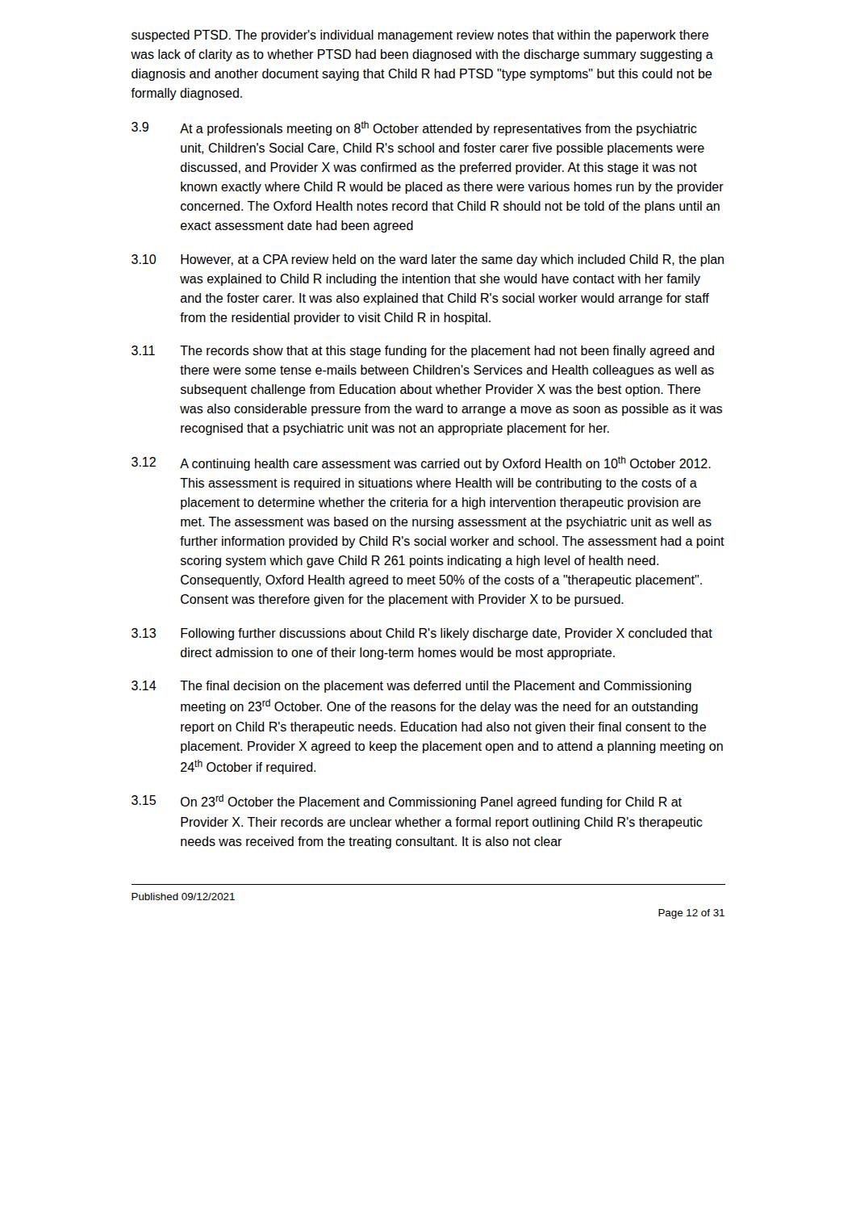suspected PTSD. The provider's individual management review notes that within the paperwork there was lack of clarity as to whether PTSD had been diagnosed with the discharge summary suggesting a diagnosis and another document saying that Child R had PTSD "type symptoms" but this could not be formally diagnosed.
3.9
At a professionals meeting on 8th October attended by representatives from the psychiatric unit, Children's Social Care, Child R's school and foster carer five possible placements were discussed, and Provider X was confirmed as the preferred provider. At this stage it was not known exactly where Child R would be placed as there were various homes run by the provider concerned. The Oxford Health notes record that Child R should not be told of the plans until an exact assessment date had been agreed
3.10
However, at a CPA review held on the ward later the same day which included Child R, the plan was explained to Child R including the intention that she would have contact with her family and the foster carer. It was also explained that Child R's social worker would arrange for staff from the residential provider to visit Child R in hospital.
3.11
The records show that at this stage funding for the placement had not been finally agreed and there were some tense e-mails between Children's Services and Health colleagues as well as subsequent challenge from Education about whether Provider X was the best option. There was also considerable pressure from the ward to arrange a move as soon as possible as it was recognised that a psychiatric unit was not an appropriate placement for her.
3.12
A continuing health care assessment was carried out by Oxford Health on 10th October 2012. This assessment is required in situations where Health will be contributing to the costs of a placement to determine whether the criteria for a high intervention therapeutic provision are met. The assessment was based on the nursing assessment at the psychiatric unit as well as further information provided by Child R's social worker and school. The assessment had a point scoring system which gave Child R 261 points indicating a high level of health need. Consequently, Oxford Health agreed to meet 50% of the costs of a "therapeutic placement". Consent was therefore given for the placement with Provider X to be pursued.
3.13
Following further discussions about Child R's likely discharge date, Provider X concluded that direct admission to one of their long-term homes would be most appropriate.
3.14
The final decision on the placement was deferred until the Placement and Commissioning meeting on 23rd October. One of the reasons for the delay was the need for an outstanding report on Child R's therapeutic needs. Education had also not given their final consent to the placement. Provider X agreed to keep the placement open and to attend a planning meeting on 24th October if required.
3.15
On 23rd October the Placement and Commissioning Panel agreed funding for Child R at Provider X. Their records are unclear whether a formal report outlining Child R's therapeutic needs was received from the treating consultant. It is also not clear
Published 09/12/2021
Page 12 of 31